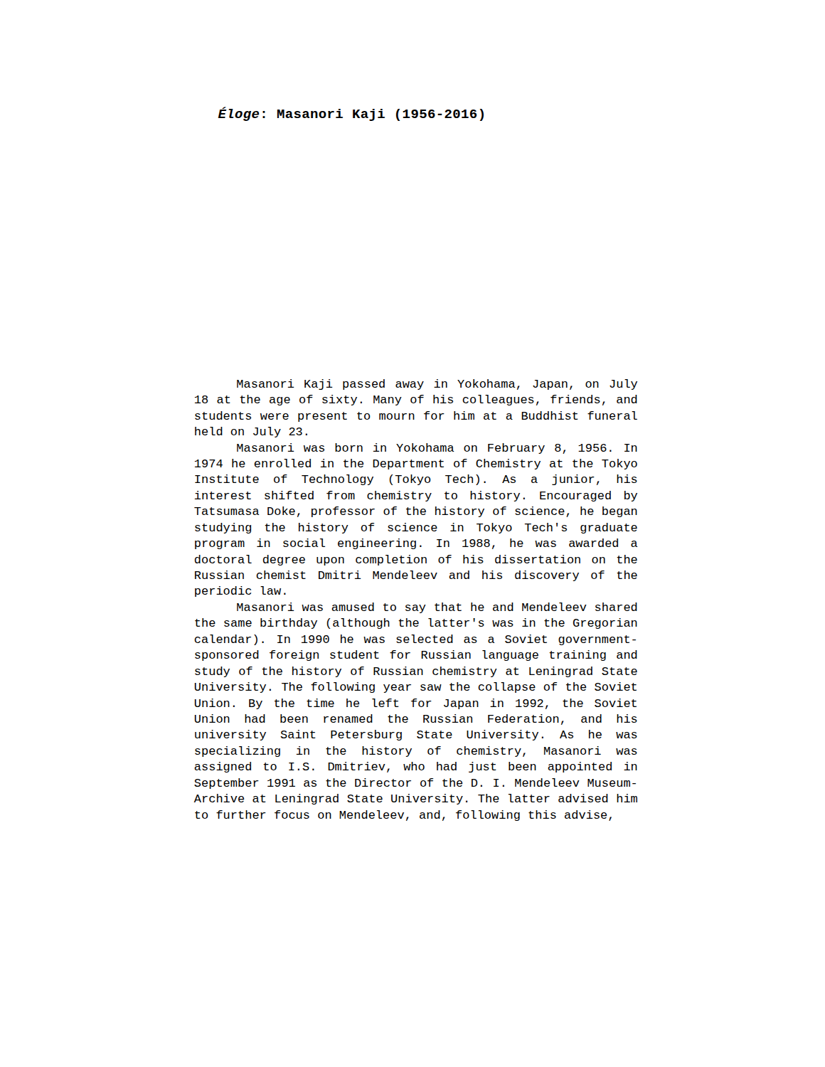Éloge: Masanori Kaji (1956-2016)
Masanori Kaji passed away in Yokohama, Japan, on July 18 at the age of sixty. Many of his colleagues, friends, and students were present to mourn for him at a Buddhist funeral held on July 23.
Masanori was born in Yokohama on February 8, 1956. In 1974 he enrolled in the Department of Chemistry at the Tokyo Institute of Technology (Tokyo Tech). As a junior, his interest shifted from chemistry to history. Encouraged by Tatsumasa Doke, professor of the history of science, he began studying the history of science in Tokyo Tech's graduate program in social engineering. In 1988, he was awarded a doctoral degree upon completion of his dissertation on the Russian chemist Dmitri Mendeleev and his discovery of the periodic law.
Masanori was amused to say that he and Mendeleev shared the same birthday (although the latter's was in the Gregorian calendar). In 1990 he was selected as a Soviet government-sponsored foreign student for Russian language training and study of the history of Russian chemistry at Leningrad State University. The following year saw the collapse of the Soviet Union. By the time he left for Japan in 1992, the Soviet Union had been renamed the Russian Federation, and his university Saint Petersburg State University. As he was specializing in the history of chemistry, Masanori was assigned to I.S. Dmitriev, who had just been appointed in September 1991 as the Director of the D. I. Mendeleev Museum-Archive at Leningrad State University. The latter advised him to further focus on Mendeleev, and, following this advise,